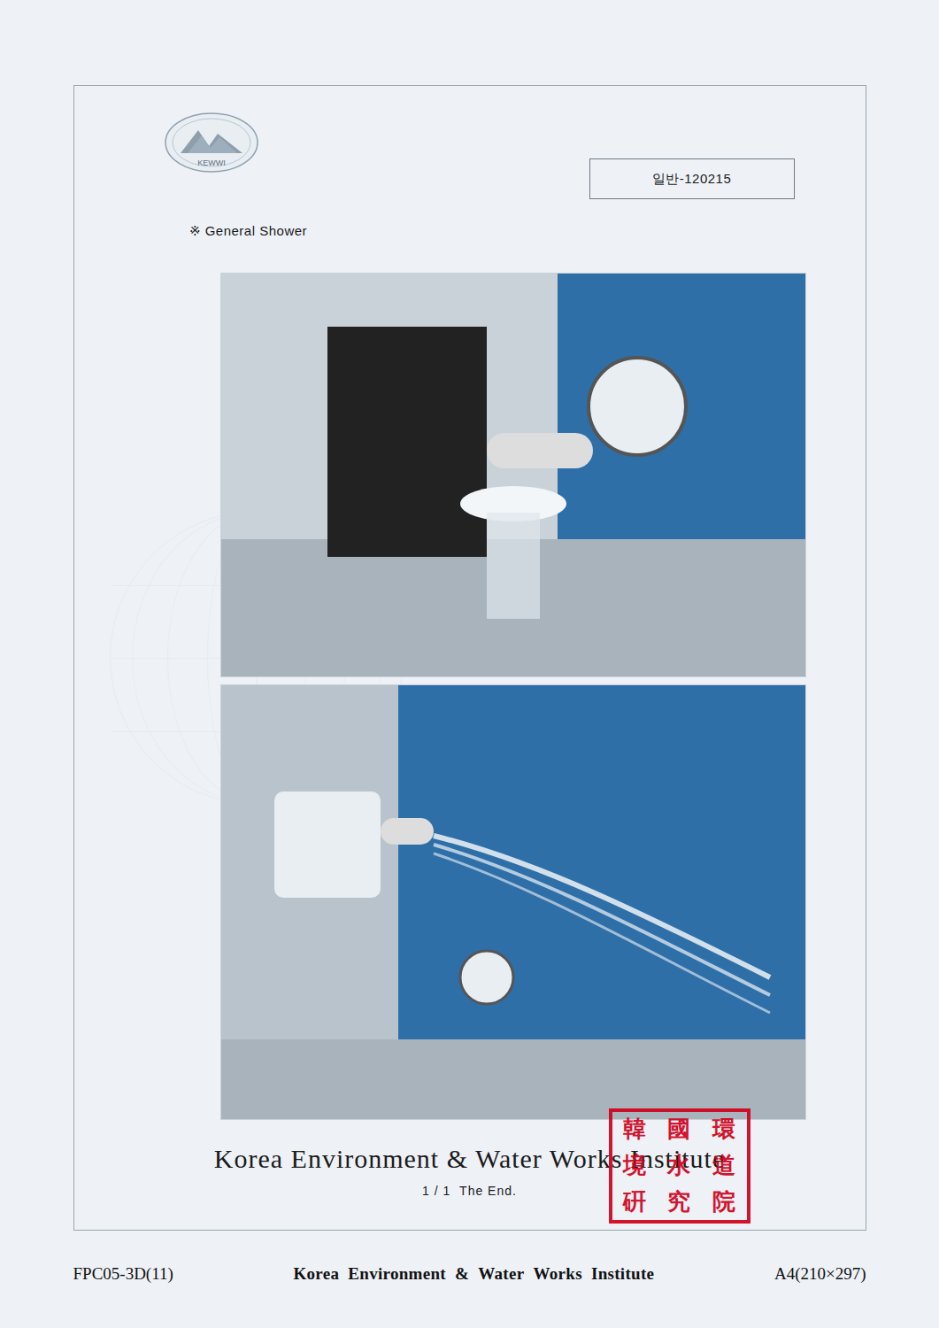KEWWI
일반-120215
※ General Shower
Korea Environment & Water Works Institute
1 / 1 The End.
韓國環 境水道 硏究院
FPC05-3D(11)
Korea Environment & Water Works Institute
A4(210×297)